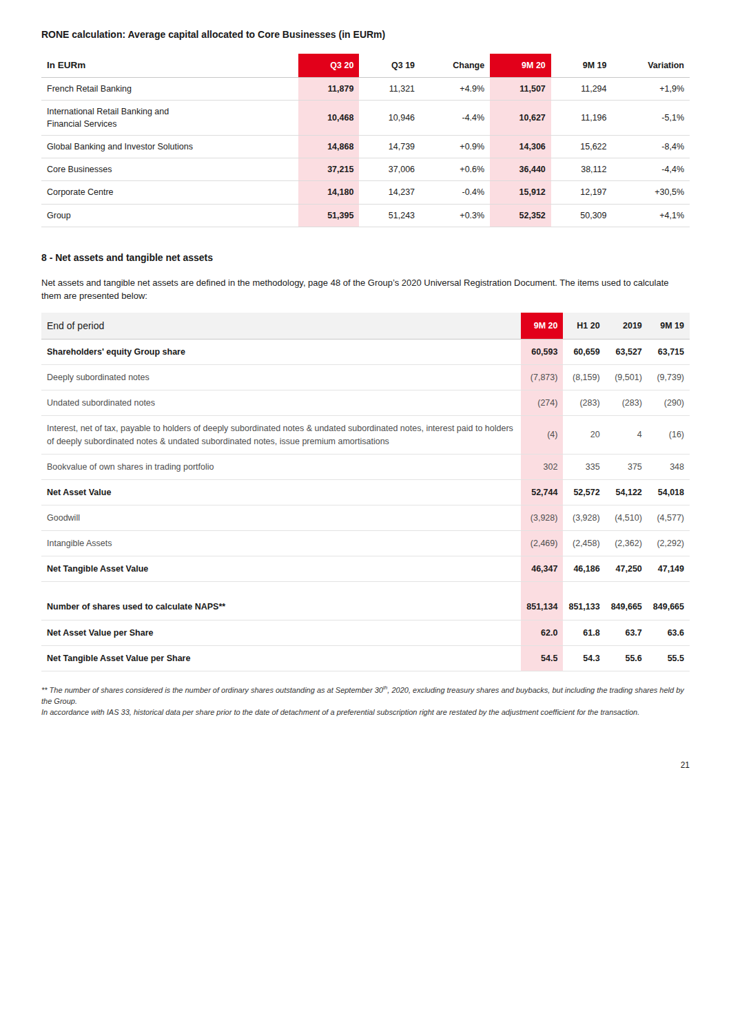RONE calculation: Average capital allocated to Core Businesses (in EURm)
| In EURm | Q3 20 | Q3 19 | Change | 9M 20 | 9M 19 | Variation |
| --- | --- | --- | --- | --- | --- | --- |
| French Retail Banking | 11,879 | 11,321 | +4.9% | 11,507 | 11,294 | +1,9% |
| International Retail Banking and Financial Services | 10,468 | 10,946 | -4.4% | 10,627 | 11,196 | -5,1% |
| Global Banking and Investor Solutions | 14,868 | 14,739 | +0.9% | 14,306 | 15,622 | -8,4% |
| Core Businesses | 37,215 | 37,006 | +0.6% | 36,440 | 38,112 | -4,4% |
| Corporate Centre | 14,180 | 14,237 | -0.4% | 15,912 | 12,197 | +30,5% |
| Group | 51,395 | 51,243 | +0.3% | 52,352 | 50,309 | +4,1% |
8 - Net assets and tangible net assets
Net assets and tangible net assets are defined in the methodology, page 48 of the Group’s 2020 Universal Registration Document. The items used to calculate them are presented below:
| End of period | 9M 20 | H1 20 | 2019 | 9M 19 |
| --- | --- | --- | --- | --- |
| Shareholders' equity Group share | 60,593 | 60,659 | 63,527 | 63,715 |
| Deeply subordinated notes | (7,873) | (8,159) | (9,501) | (9,739) |
| Undated subordinated notes | (274) | (283) | (283) | (290) |
| Interest, net of tax, payable to holders of deeply subordinated notes & undated subordinated notes, interest paid to holders of deeply subordinated notes & undated subordinated notes, issue premium amortisations | (4) | 20 | 4 | (16) |
| Bookvalue of own shares in trading portfolio | 302 | 335 | 375 | 348 |
| Net Asset Value | 52,744 | 52,572 | 54,122 | 54,018 |
| Goodwill | (3,928) | (3,928) | (4,510) | (4,577) |
| Intangible Assets | (2,469) | (2,458) | (2,362) | (2,292) |
| Net Tangible Asset Value | 46,347 | 46,186 | 47,250 | 47,149 |
| Number of shares used to calculate NAPS** | 851,134 | 851,133 | 849,665 | 849,665 |
| Net Asset Value per Share | 62.0 | 61.8 | 63.7 | 63.6 |
| Net Tangible Asset Value per Share | 54.5 | 54.3 | 55.6 | 55.5 |
** The number of shares considered is the number of ordinary shares outstanding as at September 30th, 2020, excluding treasury shares and buybacks, but including the trading shares held by the Group.
In accordance with IAS 33, historical data per share prior to the date of detachment of a preferential subscription right are restated by the adjustment coefficient for the transaction.
21